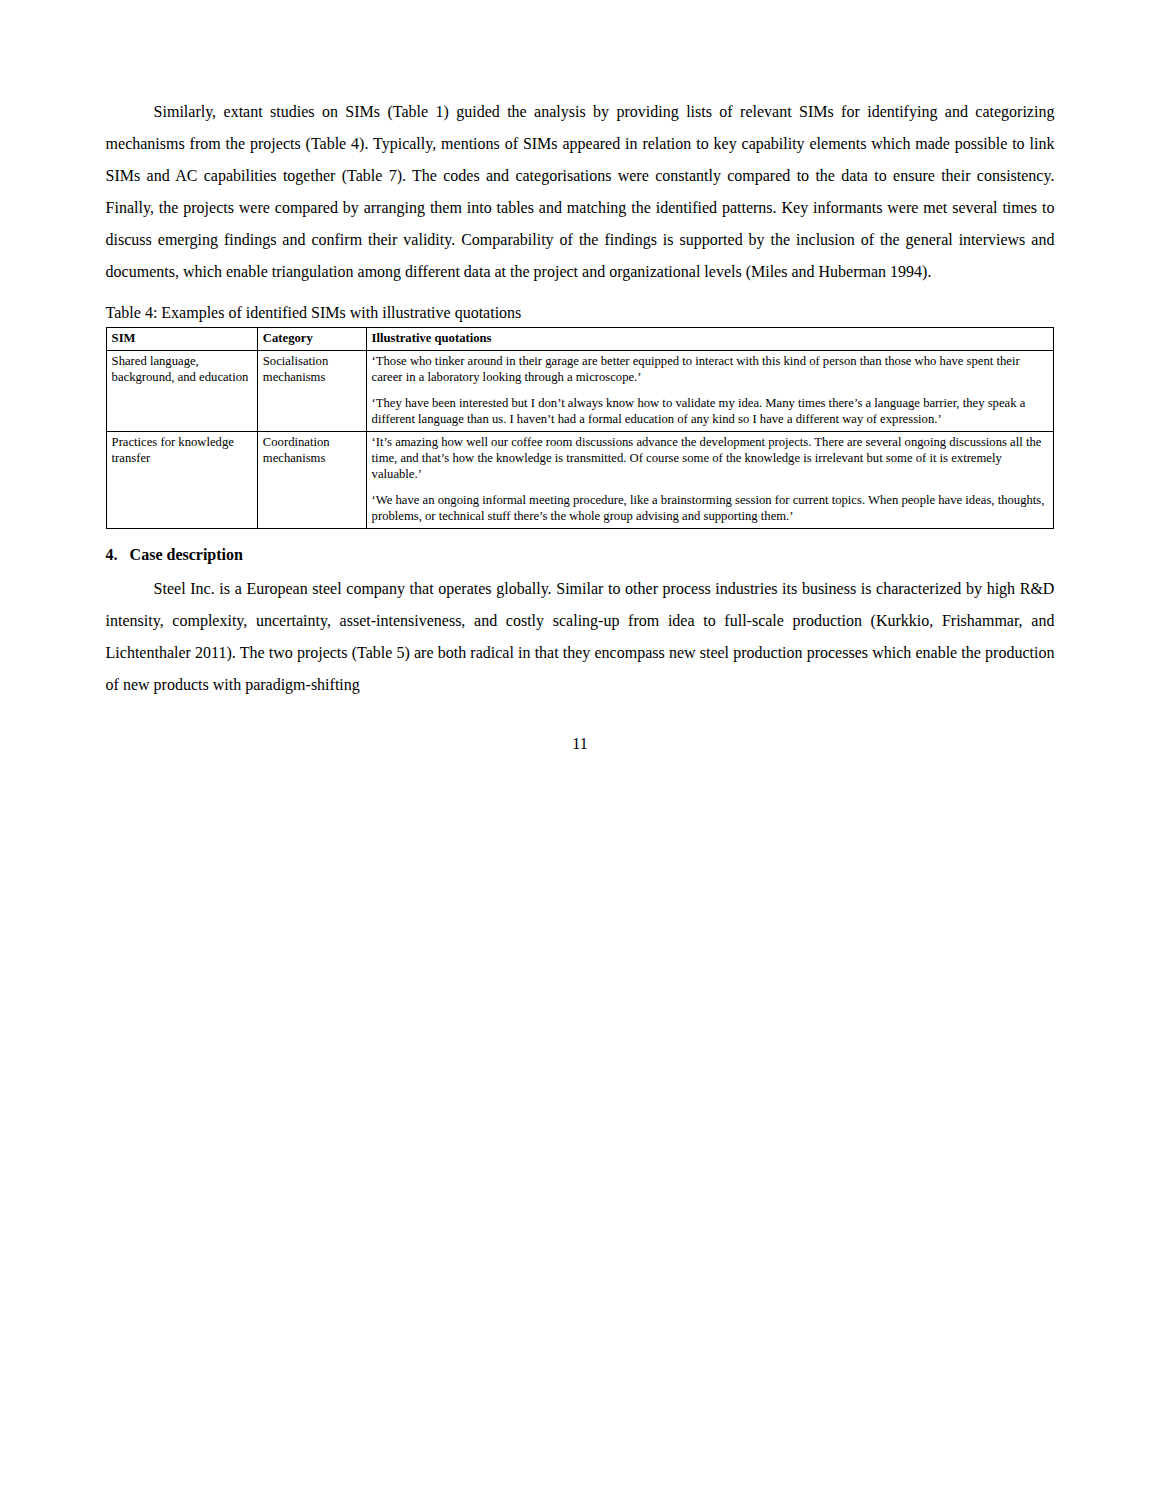Similarly, extant studies on SIMs (Table 1) guided the analysis by providing lists of relevant SIMs for identifying and categorizing mechanisms from the projects (Table 4). Typically, mentions of SIMs appeared in relation to key capability elements which made possible to link SIMs and AC capabilities together (Table 7). The codes and categorisations were constantly compared to the data to ensure their consistency. Finally, the projects were compared by arranging them into tables and matching the identified patterns. Key informants were met several times to discuss emerging findings and confirm their validity. Comparability of the findings is supported by the inclusion of the general interviews and documents, which enable triangulation among different data at the project and organizational levels (Miles and Huberman 1994).
Table 4: Examples of identified SIMs with illustrative quotations
| SIM | Category | Illustrative quotations |
| --- | --- | --- |
| Shared language, background, and education | Socialisation mechanisms | ‘Those who tinker around in their garage are better equipped to interact with this kind of person than those who have spent their career in a laboratory looking through a microscope.’ ‘They have been interested but I don’t always know how to validate my idea. Many times there’s a language barrier, they speak a different language than us. I haven’t had a formal education of any kind so I have a different way of expression.’ |
| Practices for knowledge transfer | Coordination mechanisms | ‘It’s amazing how well our coffee room discussions advance the development projects. There are several ongoing discussions all the time, and that’s how the knowledge is transmitted. Of course some of the knowledge is irrelevant but some of it is extremely valuable.’ ‘We have an ongoing informal meeting procedure, like a brainstorming session for current topics. When people have ideas, thoughts, problems, or technical stuff there’s the whole group advising and supporting them.’ |
4. Case description
Steel Inc. is a European steel company that operates globally. Similar to other process industries its business is characterized by high R&D intensity, complexity, uncertainty, asset-intensiveness, and costly scaling-up from idea to full-scale production (Kurkkio, Frishammar, and Lichtenthaler 2011). The two projects (Table 5) are both radical in that they encompass new steel production processes which enable the production of new products with paradigm-shifting
11